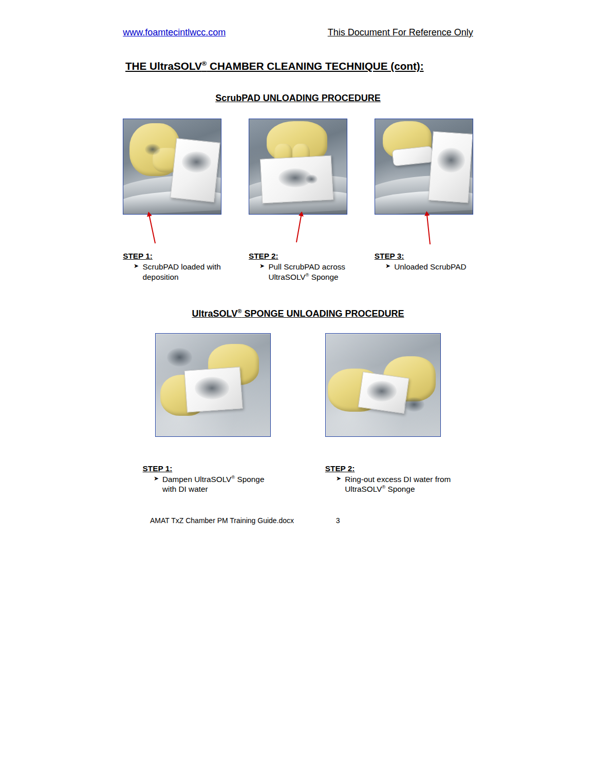www.foamtecintlwcc.com This Document For Reference Only
THE UltraSOLV® CHAMBER CLEANING TECHNIQUE (cont):
ScrubPAD UNLOADING PROCEDURE
STEP 1:
ScrubPAD loaded with deposition
STEP 2:
Pull ScrubPAD across UltraSOLV® Sponge
STEP 3:
Unloaded ScrubPAD
UltraSOLV® SPONGE UNLOADING PROCEDURE
STEP 1:
Dampen UltraSOLV® Sponge with DI water
STEP 2:
Ring-out excess DI water from UltraSOLV® Sponge
AMAT TxZ Chamber PM Training Guide.docx 3